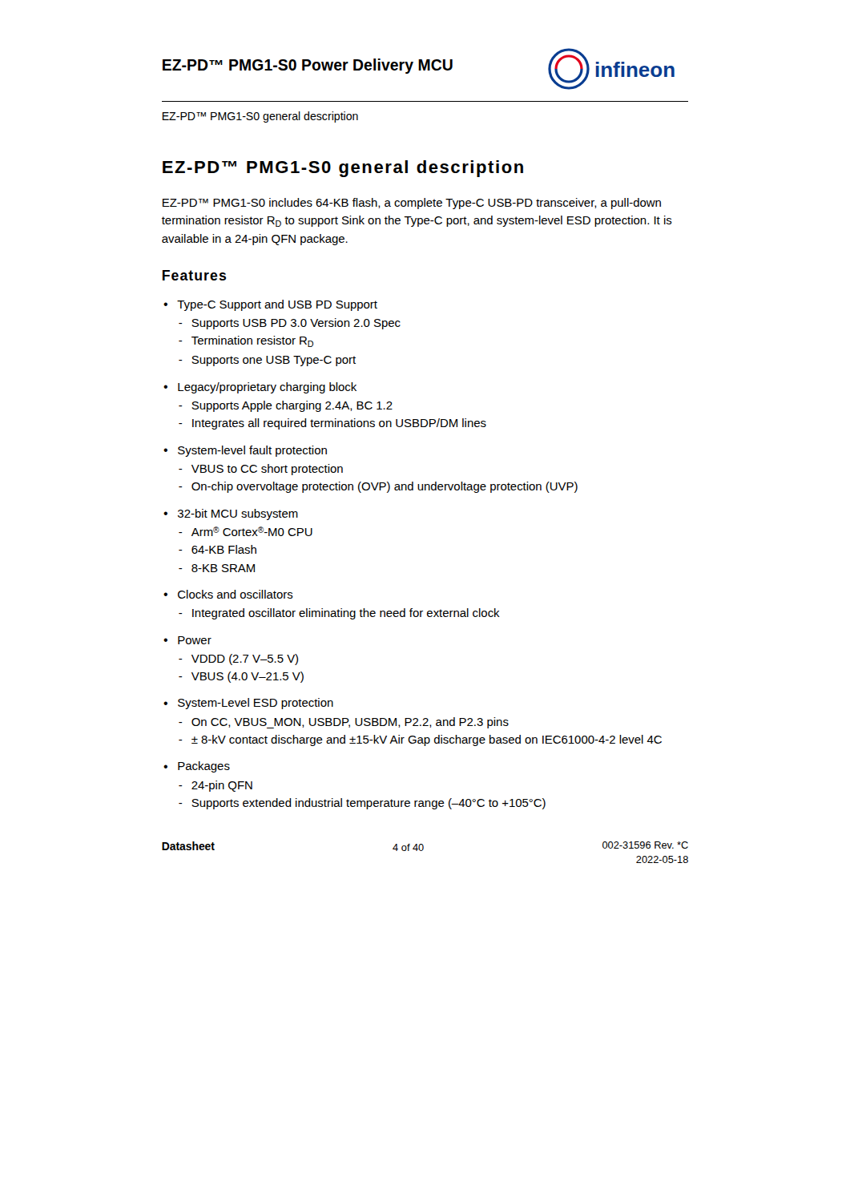EZ-PD™ PMG1-S0 Power Delivery MCU
Infineon infineon
EZ-PD™ PMG1-S0 general description
EZ-PD™ PMG1-S0 general description
EZ-PD™ PMG1-S0 includes 64-KB flash, a complete Type-C USB-PD transceiver, a pull-down termination resistor RD to support Sink on the Type-C port, and system-level ESD protection. It is available in a 24-pin QFN package.
Features
Type-C Support and USB PD Support
Supports USB PD 3.0 Version 2.0 Spec
Termination resistor RD
Supports one USB Type-C port
Legacy/proprietary charging block
Supports Apple charging 2.4A, BC 1.2
Integrates all required terminations on USBDP/DM lines
System-level fault protection
VBUS to CC short protection
On-chip overvoltage protection (OVP) and undervoltage protection (UVP)
32-bit MCU subsystem
Arm® Cortex®-M0 CPU
64-KB Flash
8-KB SRAM
Clocks and oscillators
Integrated oscillator eliminating the need for external clock
Power
VDDD (2.7 V–5.5 V)
VBUS (4.0 V–21.5 V)
System-Level ESD protection
On CC, VBUS_MON, USBDP, USBDM, P2.2, and P2.3 pins
± 8-kV contact discharge and ±15-kV Air Gap discharge based on IEC61000-4-2 level 4C
Packages
24-pin QFN
Supports extended industrial temperature range (–40°C to +105°C)
Datasheet
4 of 40
002-31596 Rev. *C
2022-05-18